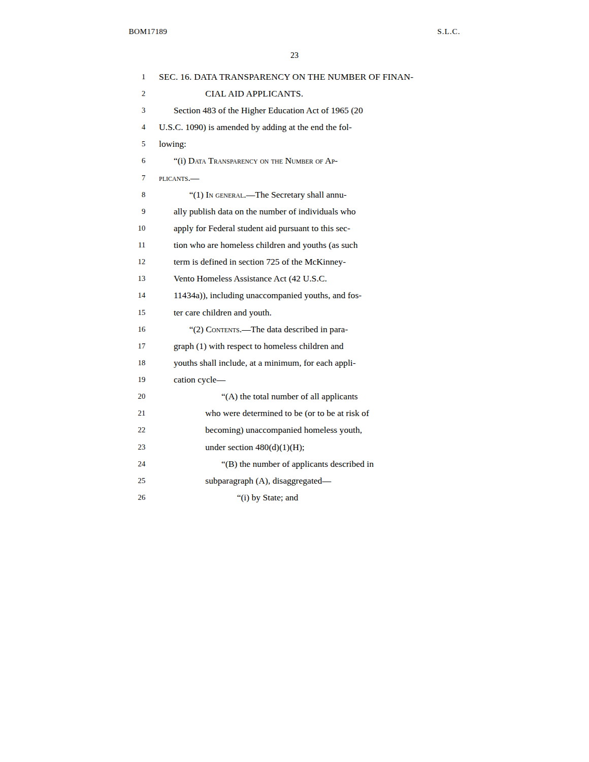BOM17189 S.L.C.
23
SEC. 16. DATA TRANSPARENCY ON THE NUMBER OF FINAN-
CIAL AID APPLICANTS.
Section 483 of the Higher Education Act of 1965 (20
U.S.C. 1090) is amended by adding at the end the fol-
lowing:
“(i) Data Transparency on the Number of Ap-
plicants.—
“(1) In general.—The Secretary shall annu-
ally publish data on the number of individuals who
apply for Federal student aid pursuant to this sec-
tion who are homeless children and youths (as such
term is defined in section 725 of the McKinney-
Vento Homeless Assistance Act (42 U.S.C.
11434a)), including unaccompanied youths, and fos-
ter care children and youth.
“(2) Contents.—The data described in para-
graph (1) with respect to homeless children and
youths shall include, at a minimum, for each appli-
cation cycle—
“(A) the total number of all applicants
who were determined to be (or to be at risk of
becoming) unaccompanied homeless youth,
under section 480(d)(1)(H);
“(B) the number of applicants described in
subparagraph (A), disaggregated—
“(i) by State; and